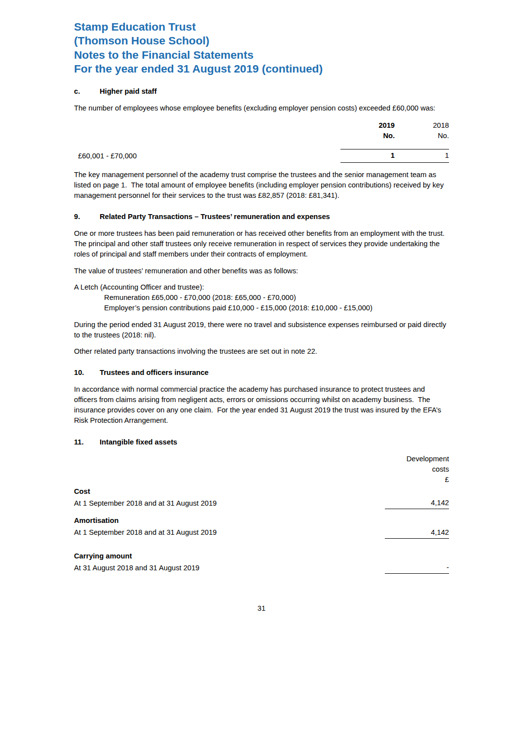Stamp Education Trust (Thomson House School) Notes to the Financial Statements For the year ended 31 August 2019 (continued)
c. Higher paid staff
The number of employees whose employee benefits (excluding employer pension costs) exceeded £60,000 was:
| | 2019 No. | 2018 No. |
| £60,001 - £70,000 | 1 | 1 |
The key management personnel of the academy trust comprise the trustees and the senior management team as listed on page 1. The total amount of employee benefits (including employer pension contributions) received by key management personnel for their services to the trust was £82,857 (2018: £81,341).
9. Related Party Transactions – Trustees’ remuneration and expenses
One or more trustees has been paid remuneration or has received other benefits from an employment with the trust. The principal and other staff trustees only receive remuneration in respect of services they provide undertaking the roles of principal and staff members under their contracts of employment.
The value of trustees’ remuneration and other benefits was as follows:
A Letch (Accounting Officer and trustee):
Remuneration £65,000 - £70,000 (2018: £65,000 - £70,000)
Employer’s pension contributions paid £10,000 - £15,000 (2018: £10,000 - £15,000)
During the period ended 31 August 2019, there were no travel and subsistence expenses reimbursed or paid directly to the trustees (2018: nil).
Other related party transactions involving the trustees are set out in note 22.
10. Trustees and officers insurance
In accordance with normal commercial practice the academy has purchased insurance to protect trustees and officers from claims arising from negligent acts, errors or omissions occurring whilst on academy business. The insurance provides cover on any one claim. For the year ended 31 August 2019 the trust was insured by the EFA’s Risk Protection Arrangement.
11. Intangible fixed assets
| | Development costs £ |
| Cost | |
| At 1 September 2018 and at 31 August 2019 | 4,142 |
| Amortisation | |
| At 1 September 2018 and at 31 August 2019 | 4,142 |
| Carrying amount | |
| At 31 August 2018 and 31 August 2019 | - |
31